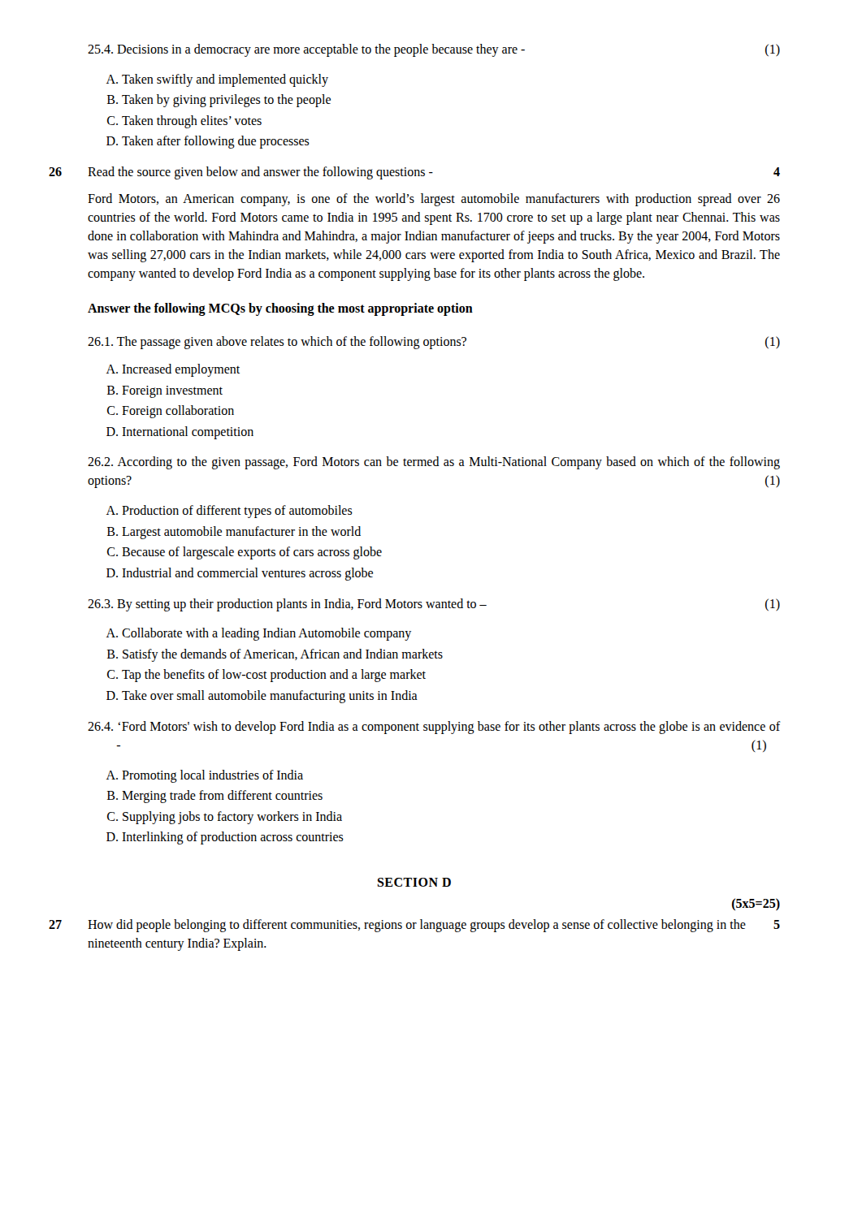25.4. Decisions in a democracy are more acceptable to the people because they are -(1)
Taken swiftly and implemented quickly
Taken by giving privileges to the people
Taken through elites’ votes
Taken after following due processes
26
Read the source given below and answer the following questions -
4
Ford Motors, an American company, is one of the world’s largest automobile manufacturers with production spread over 26 countries of the world. Ford Motors came to India in 1995 and spent Rs. 1700 crore to set up a large plant near Chennai. This was done in collaboration with Mahindra and Mahindra, a major Indian manufacturer of jeeps and trucks. By the year 2004, Ford Motors was selling 27,000 cars in the Indian markets, while 24,000 cars were exported from India to South Africa, Mexico and Brazil. The company wanted to develop Ford India as a component supplying base for its other plants across the globe.
Answer the following MCQs by choosing the most appropriate option
26.1. The passage given above relates to which of the following options?(1)
Increased employment
Foreign investment
Foreign collaboration
International competition
26.2. According to the given passage, Ford Motors can be termed as a Multi-National Company based on which of the following options?(1)
Production of different types of automobiles
Largest automobile manufacturer in the world
Because of largescale exports of cars across globe
Industrial and commercial ventures across globe
26.3. By setting up their production plants in India, Ford Motors wanted to –(1)
Collaborate with a leading Indian Automobile company
Satisfy the demands of American, African and Indian markets
Tap the benefits of low-cost production and a large market
Take over small automobile manufacturing units in India
26.4. ‘Ford Motors' wish to develop Ford India as a component supplying base for its other plants across the globe is an evidence of -(1)
Promoting local industries of India
Merging trade from different countries
Supplying jobs to factory workers in India
Interlinking of production across countries
SECTION D
(5x5=25)
27
How did people belonging to different communities, regions or language groups develop a sense of collective belonging in the nineteenth century India? Explain.
5